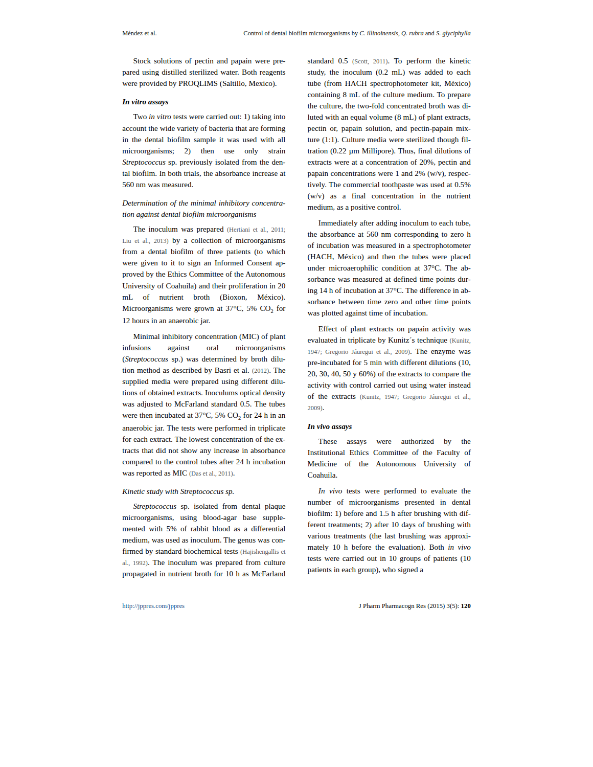Méndez et al.
Control of dental biofilm microorganisms by C. illinoinensis, Q. rubra and S. glyciphylla
Stock solutions of pectin and papain were prepared using distilled sterilized water. Both reagents were provided by PROQLIMS (Saltillo, Mexico).
In vitro assays
Two in vitro tests were carried out: 1) taking into account the wide variety of bacteria that are forming in the dental biofilm sample it was used with all microorganisms; 2) then use only strain Streptococcus sp. previously isolated from the dental biofilm. In both trials, the absorbance increase at 560 nm was measured.
Determination of the minimal inhibitory concentration against dental biofilm microorganisms
The inoculum was prepared (Hertiani et al., 2011; Liu et al., 2013) by a collection of microorganisms from a dental biofilm of three patients (to which were given to it to sign an Informed Consent approved by the Ethics Committee of the Autonomous University of Coahuila) and their proliferation in 20 mL of nutrient broth (Bioxon, México). Microorganisms were grown at 37°C, 5% CO2 for 12 hours in an anaerobic jar.
Minimal inhibitory concentration (MIC) of plant infusions against oral microorganisms (Streptococcus sp.) was determined by broth dilution method as described by Basri et al. (2012). The supplied media were prepared using different dilutions of obtained extracts. Inoculums optical density was adjusted to McFarland standard 0.5. The tubes were then incubated at 37°C, 5% CO2 for 24 h in an anaerobic jar. The tests were performed in triplicate for each extract. The lowest concentration of the extracts that did not show any increase in absorbance compared to the control tubes after 24 h incubation was reported as MIC (Das et al., 2011).
Kinetic study with Streptococcus sp.
Streptococcus sp. isolated from dental plaque microorganisms, using blood-agar base supplemented with 5% of rabbit blood as a differential medium, was used as inoculum. The genus was confirmed by standard biochemical tests (Hajishengallis et al., 1992). The inoculum was prepared from culture propagated in nutrient broth for 10 h as McFarland standard 0.5 (Scott, 2011). To perform the kinetic study, the inoculum (0.2 mL) was added to each tube (from HACH spectrophotometer kit, México) containing 8 mL of the culture medium. To prepare the culture, the two-fold concentrated broth was diluted with an equal volume (8 mL) of plant extracts, pectin or, papain solution, and pectin-papain mixture (1:1). Culture media were sterilized though filtration (0.22 µm Millipore). Thus, final dilutions of extracts were at a concentration of 20%, pectin and papain concentrations were 1 and 2% (w/v), respectively. The commercial toothpaste was used at 0.5% (w/v) as a final concentration in the nutrient medium, as a positive control.
Immediately after adding inoculum to each tube, the absorbance at 560 nm corresponding to zero h of incubation was measured in a spectrophotometer (HACH, México) and then the tubes were placed under microaerophilic condition at 37°C. The absorbance was measured at defined time points during 14 h of incubation at 37°C. The difference in absorbance between time zero and other time points was plotted against time of incubation.
Effect of plant extracts on papain activity was evaluated in triplicate by Kunitz´s technique (Kunitz, 1947; Gregorio Jáuregui et al., 2009). The enzyme was pre-incubated for 5 min with different dilutions (10, 20, 30, 40, 50 y 60%) of the extracts to compare the activity with control carried out using water instead of the extracts (Kunitz, 1947; Gregorio Jáuregui et al., 2009).
In vivo assays
These assays were authorized by the Institutional Ethics Committee of the Faculty of Medicine of the Autonomous University of Coahuila.
In vivo tests were performed to evaluate the number of microorganisms presented in dental biofilm: 1) before and 1.5 h after brushing with different treatments; 2) after 10 days of brushing with various treatments (the last brushing was approximately 10 h before the evaluation). Both in vivo tests were carried out in 10 groups of patients (10 patients in each group), who signed a
http://jppres.com/jppres
J Pharm Pharmacogn Res (2015) 3(5): 120